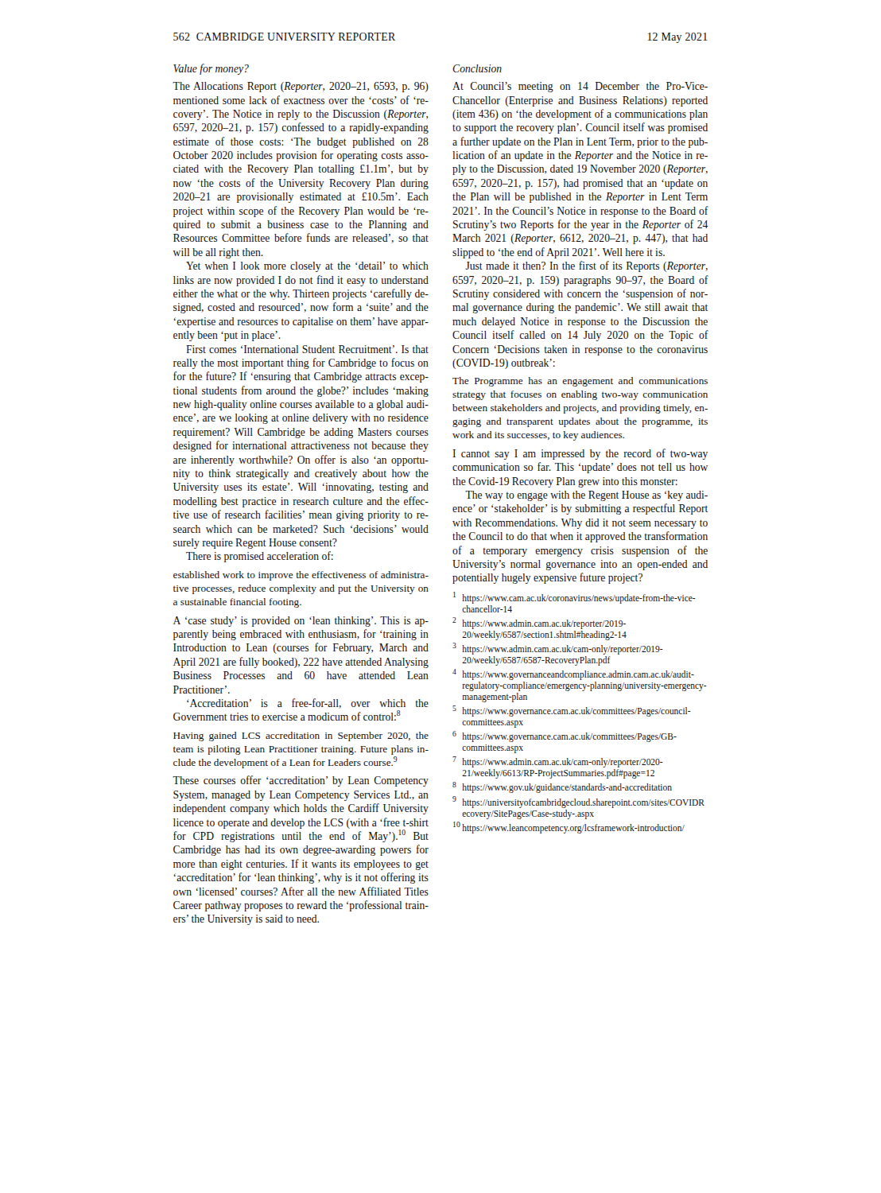562 CAMBRIDGE UNIVERSITY REPORTER
12 May 2021
Value for money?
The Allocations Report (Reporter, 2020–21, 6593, p. 96) mentioned some lack of exactness over the ‘costs’ of ‘recovery’. The Notice in reply to the Discussion (Reporter, 6597, 2020–21, p. 157) confessed to a rapidly-expanding estimate of those costs: ‘The budget published on 28 October 2020 includes provision for operating costs associated with the Recovery Plan totalling £1.1m’, but by now ‘the costs of the University Recovery Plan during 2020–21 are provisionally estimated at £10.5m’. Each project within scope of the Recovery Plan would be ‘required to submit a business case to the Planning and Resources Committee before funds are released’, so that will be all right then.
Yet when I look more closely at the ‘detail’ to which links are now provided I do not find it easy to understand either the what or the why. Thirteen projects ‘carefully designed, costed and resourced’, now form a ‘suite’ and the ‘expertise and resources to capitalise on them’ have apparently been ‘put in place’.
First comes ‘International Student Recruitment’. Is that really the most important thing for Cambridge to focus on for the future? If ‘ensuring that Cambridge attracts exceptional students from around the globe?’ includes ‘making new high-quality online courses available to a global audience’, are we looking at online delivery with no residence requirement? Will Cambridge be adding Masters courses designed for international attractiveness not because they are inherently worthwhile? On offer is also ‘an opportunity to think strategically and creatively about how the University uses its estate’. Will ‘innovating, testing and modelling best practice in research culture and the effective use of research facilities’ mean giving priority to research which can be marketed? Such ‘decisions’ would surely require Regent House consent?
There is promised acceleration of:
established work to improve the effectiveness of administrative processes, reduce complexity and put the University on a sustainable financial footing.
A ‘case study’ is provided on ‘lean thinking’. This is apparently being embraced with enthusiasm, for ‘training in Introduction to Lean (courses for February, March and April 2021 are fully booked), 222 have attended Analysing Business Processes and 60 have attended Lean Practitioner’.
‘Accreditation’ is a free-for-all, over which the Government tries to exercise a modicum of control:8
Having gained LCS accreditation in September 2020, the team is piloting Lean Practitioner training. Future plans include the development of a Lean for Leaders course.9
These courses offer ‘accreditation’ by Lean Competency System, managed by Lean Competency Services Ltd., an independent company which holds the Cardiff University licence to operate and develop the LCS (with a ‘free t-shirt for CPD registrations until the end of May’).10 But Cambridge has had its own degree-awarding powers for more than eight centuries. If it wants its employees to get ‘accreditation’ for ‘lean thinking’, why is it not offering its own ‘licensed’ courses? After all the new Affiliated Titles Career pathway proposes to reward the ‘professional trainers’ the University is said to need.
Conclusion
At Council’s meeting on 14 December the Pro-Vice-Chancellor (Enterprise and Business Relations) reported (item 436) on ‘the development of a communications plan to support the recovery plan’. Council itself was promised a further update on the Plan in Lent Term, prior to the publication of an update in the Reporter and the Notice in reply to the Discussion, dated 19 November 2020 (Reporter, 6597, 2020–21, p. 157), had promised that an ‘update on the Plan will be published in the Reporter in Lent Term 2021’. In the Council’s Notice in response to the Board of Scrutiny’s two Reports for the year in the Reporter of 24 March 2021 (Reporter, 6612, 2020–21, p. 447), that had slipped to ‘the end of April 2021’. Well here it is.
Just made it then? In the first of its Reports (Reporter, 6597, 2020–21, p. 159) paragraphs 90–97, the Board of Scrutiny considered with concern the ‘suspension of normal governance during the pandemic’. We still await that much delayed Notice in response to the Discussion the Council itself called on 14 July 2020 on the Topic of Concern ‘Decisions taken in response to the coronavirus (COVID-19) outbreak’:
The Programme has an engagement and communications strategy that focuses on enabling two-way communication between stakeholders and projects, and providing timely, engaging and transparent updates about the programme, its work and its successes, to key audiences.
I cannot say I am impressed by the record of two-way communication so far. This ‘update’ does not tell us how the Covid-19 Recovery Plan grew into this monster:
The way to engage with the Regent House as ‘key audience’ or ‘stakeholder’ is by submitting a respectful Report with Recommendations. Why did it not seem necessary to the Council to do that when it approved the transformation of a temporary emergency crisis suspension of the University’s normal governance into an open-ended and potentially hugely expensive future project?
https://www.cam.ac.uk/coronavirus/news/update-from-the-vice-chancellor-14
https://www.admin.cam.ac.uk/reporter/2019-20/weekly/6587/section1.shtml#heading2-14
https://www.admin.cam.ac.uk/cam-only/reporter/2019-20/weekly/6587/6587-RecoveryPlan.pdf
https://www.governanceandcompliance.admin.cam.ac.uk/audit-regulatory-compliance/emergency-planning/university-emergency-management-plan
https://www.governance.cam.ac.uk/committees/Pages/council-committees.aspx
https://www.governance.cam.ac.uk/committees/Pages/GB-committees.aspx
https://www.admin.cam.ac.uk/cam-only/reporter/2020-21/weekly/6613/RP-ProjectSummaries.pdf#page=12
https://www.gov.uk/guidance/standards-and-accreditation
https://universityofcambridgecloud.sharepoint.com/sites/COVIDRecovery/SitePages/Case-study-.aspx
https://www.leancompetency.org/lcsframework-introduction/